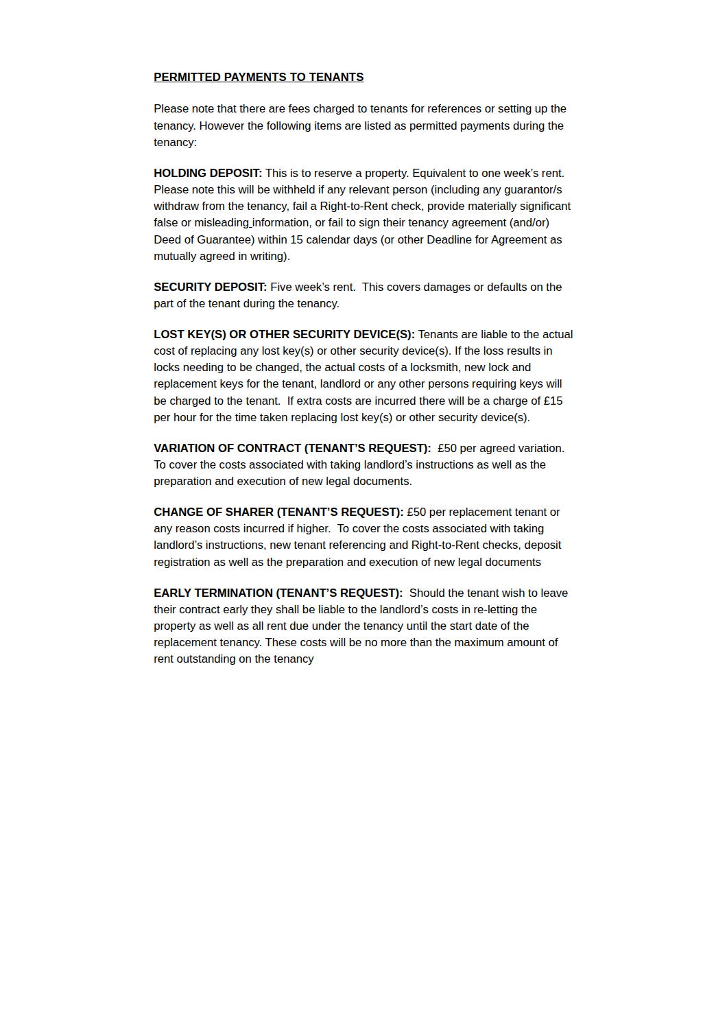PERMITTED PAYMENTS TO TENANTS
Please note that there are fees charged to tenants for references or setting up the tenancy. However the following items are listed as permitted payments during the tenancy:
HOLDING DEPOSIT: This is to reserve a property. Equivalent to one week’s rent. Please note this will be withheld if any relevant person (including any guarantor/s withdraw from the tenancy, fail a Right-to-Rent check, provide materially significant false or misleading information, or fail to sign their tenancy agreement (and/or) Deed of Guarantee) within 15 calendar days (or other Deadline for Agreement as mutually agreed in writing).
SECURITY DEPOSIT: Five week’s rent. This covers damages or defaults on the part of the tenant during the tenancy.
LOST KEY(S) OR OTHER SECURITY DEVICE(S): Tenants are liable to the actual cost of replacing any lost key(s) or other security device(s). If the loss results in locks needing to be changed, the actual costs of a locksmith, new lock and replacement keys for the tenant, landlord or any other persons requiring keys will be charged to the tenant. If extra costs are incurred there will be a charge of £15 per hour for the time taken replacing lost key(s) or other security device(s).
VARIATION OF CONTRACT (TENANT’S REQUEST): £50 per agreed variation. To cover the costs associated with taking landlord’s instructions as well as the preparation and execution of new legal documents.
CHANGE OF SHARER (TENANT’S REQUEST): £50 per replacement tenant or any reason costs incurred if higher. To cover the costs associated with taking landlord’s instructions, new tenant referencing and Right-to-Rent checks, deposit registration as well as the preparation and execution of new legal documents
EARLY TERMINATION (TENANT’S REQUEST): Should the tenant wish to leave their contract early they shall be liable to the landlord’s costs in re-letting the property as well as all rent due under the tenancy until the start date of the replacement tenancy. These costs will be no more than the maximum amount of rent outstanding on the tenancy